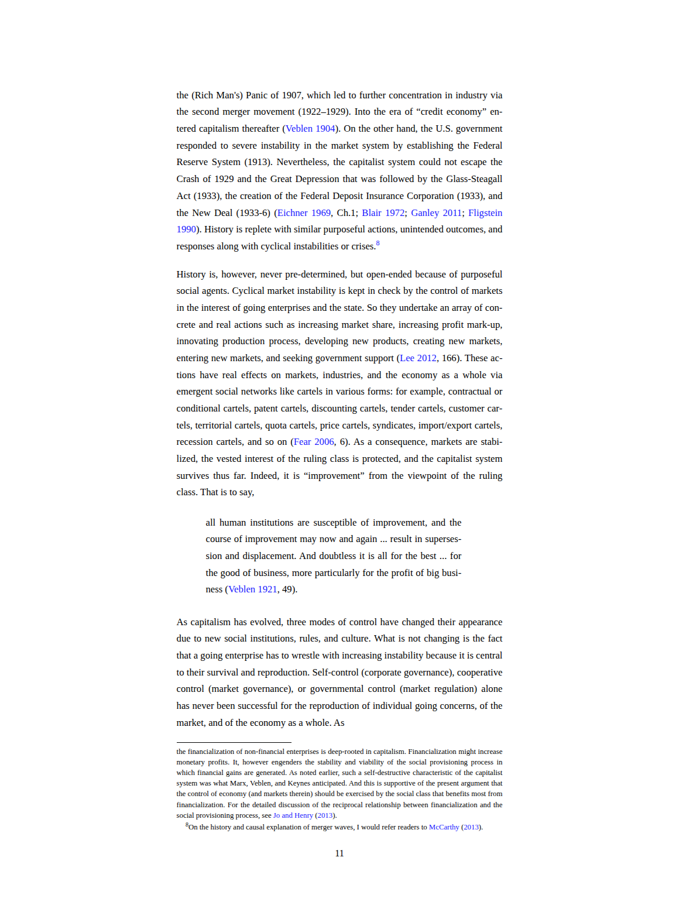the (Rich Man's) Panic of 1907, which led to further concentration in industry via the second merger movement (1922–1929). Into the era of “credit economy” entered capitalism thereafter (Veblen 1904). On the other hand, the U.S. government responded to severe instability in the market system by establishing the Federal Reserve System (1913). Nevertheless, the capitalist system could not escape the Crash of 1929 and the Great Depression that was followed by the Glass-Steagall Act (1933), the creation of the Federal Deposit Insurance Corporation (1933), and the New Deal (1933-6) (Eichner 1969, Ch.1; Blair 1972; Ganley 2011; Fligstein 1990). History is replete with similar purposeful actions, unintended outcomes, and responses along with cyclical instabilities or crises.8
History is, however, never pre-determined, but open-ended because of purposeful social agents. Cyclical market instability is kept in check by the control of markets in the interest of going enterprises and the state. So they undertake an array of concrete and real actions such as increasing market share, increasing profit mark-up, innovating production process, developing new products, creating new markets, entering new markets, and seeking government support (Lee 2012, 166). These actions have real effects on markets, industries, and the economy as a whole via emergent social networks like cartels in various forms: for example, contractual or conditional cartels, patent cartels, discounting cartels, tender cartels, customer cartels, territorial cartels, quota cartels, price cartels, syndicates, import/export cartels, recession cartels, and so on (Fear 2006, 6). As a consequence, markets are stabilized, the vested interest of the ruling class is protected, and the capitalist system survives thus far. Indeed, it is “improvement” from the viewpoint of the ruling class. That is to say,
all human institutions are susceptible of improvement, and the course of improvement may now and again ... result in supersession and displacement. And doubtless it is all for the best ... for the good of business, more particularly for the profit of big business (Veblen 1921, 49).
As capitalism has evolved, three modes of control have changed their appearance due to new social institutions, rules, and culture. What is not changing is the fact that a going enterprise has to wrestle with increasing instability because it is central to their survival and reproduction. Self-control (corporate governance), cooperative control (market governance), or governmental control (market regulation) alone has never been successful for the reproduction of individual going concerns, of the market, and of the economy as a whole. As
the financialization of non-financial enterprises is deep-rooted in capitalism. Financialization might increase monetary profits. It, however engenders the stability and viability of the social provisioning process in which financial gains are generated. As noted earlier, such a self-destructive characteristic of the capitalist system was what Marx, Veblen, and Keynes anticipated. And this is supportive of the present argument that the control of economy (and markets therein) should be exercised by the social class that benefits most from financialization. For the detailed discussion of the reciprocal relationship between financialization and the social provisioning process, see Jo and Henry (2013).
8 On the history and causal explanation of merger waves, I would refer readers to McCarthy (2013).
11